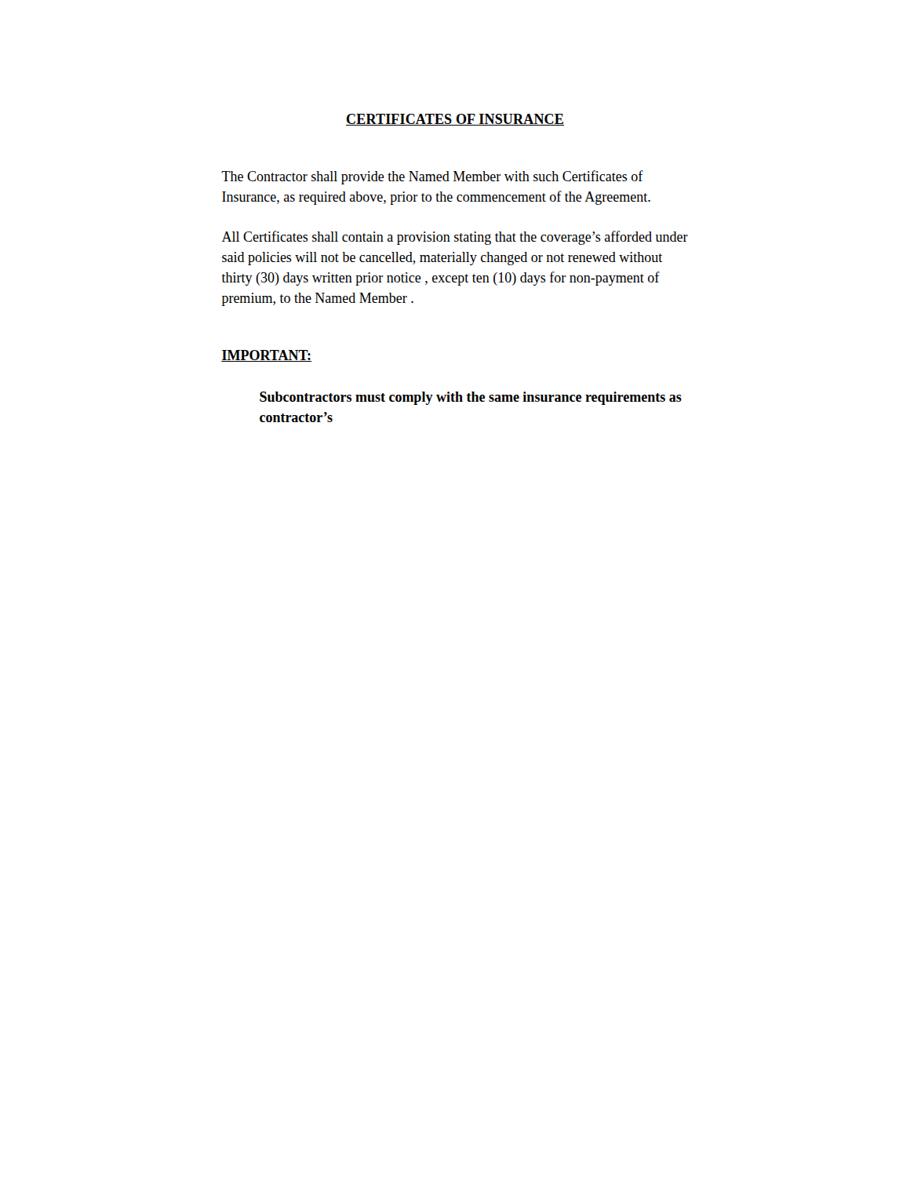CERTIFICATES OF INSURANCE
The Contractor shall provide the Named Member with such Certificates of Insurance, as required above, prior to the commencement of the Agreement.
All Certificates shall contain a provision stating that the coverage’s afforded under said policies will not be cancelled, materially changed or not renewed without thirty (30) days written prior notice , except ten (10) days for non-payment of premium, to the Named Member .
IMPORTANT:
Subcontractors must comply with the same insurance requirements as contractor’s